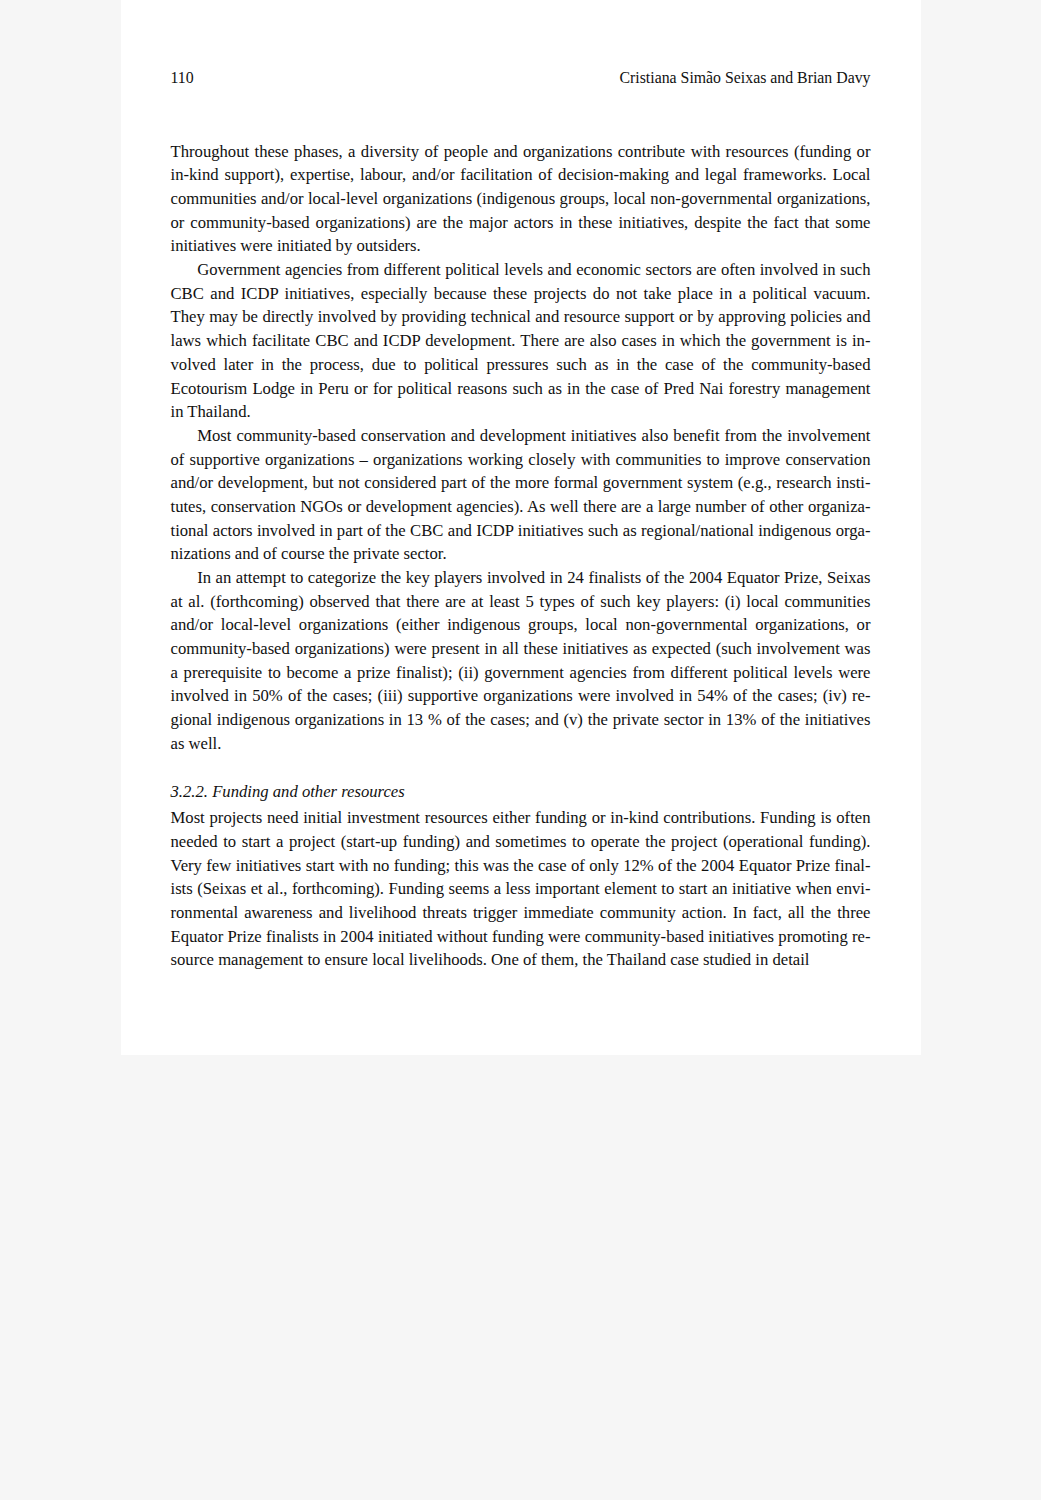110 Cristiana Simão Seixas and Brian Davy
Throughout these phases, a diversity of people and organizations contribute with resources (funding or in-kind support), expertise, labour, and/or facilitation of decision-making and legal frameworks. Local communities and/or local-level organizations (indigenous groups, local non-governmental organizations, or community-based organizations) are the major actors in these initiatives, despite the fact that some initiatives were initiated by outsiders.
Government agencies from different political levels and economic sectors are often involved in such CBC and ICDP initiatives, especially because these projects do not take place in a political vacuum. They may be directly involved by providing technical and resource support or by approving policies and laws which facilitate CBC and ICDP development. There are also cases in which the government is involved later in the process, due to political pressures such as in the case of the community-based Ecotourism Lodge in Peru or for political reasons such as in the case of Pred Nai forestry management in Thailand.
Most community-based conservation and development initiatives also benefit from the involvement of supportive organizations – organizations working closely with communities to improve conservation and/or development, but not considered part of the more formal government system (e.g., research institutes, conservation NGOs or development agencies). As well there are a large number of other organizational actors involved in part of the CBC and ICDP initiatives such as regional/national indigenous organizations and of course the private sector.
In an attempt to categorize the key players involved in 24 finalists of the 2004 Equator Prize, Seixas at al. (forthcoming) observed that there are at least 5 types of such key players: (i) local communities and/or local-level organizations (either indigenous groups, local non-governmental organizations, or community-based organizations) were present in all these initiatives as expected (such involvement was a prerequisite to become a prize finalist); (ii) government agencies from different political levels were involved in 50% of the cases; (iii) supportive organizations were involved in 54% of the cases; (iv) regional indigenous organizations in 13 % of the cases; and (v) the private sector in 13% of the initiatives as well.
3.2.2. Funding and other resources
Most projects need initial investment resources either funding or in-kind contributions. Funding is often needed to start a project (start-up funding) and sometimes to operate the project (operational funding). Very few initiatives start with no funding; this was the case of only 12% of the 2004 Equator Prize finalists (Seixas et al., forthcoming). Funding seems a less important element to start an initiative when environmental awareness and livelihood threats trigger immediate community action. In fact, all the three Equator Prize finalists in 2004 initiated without funding were community-based initiatives promoting resource management to ensure local livelihoods. One of them, the Thailand case studied in detail